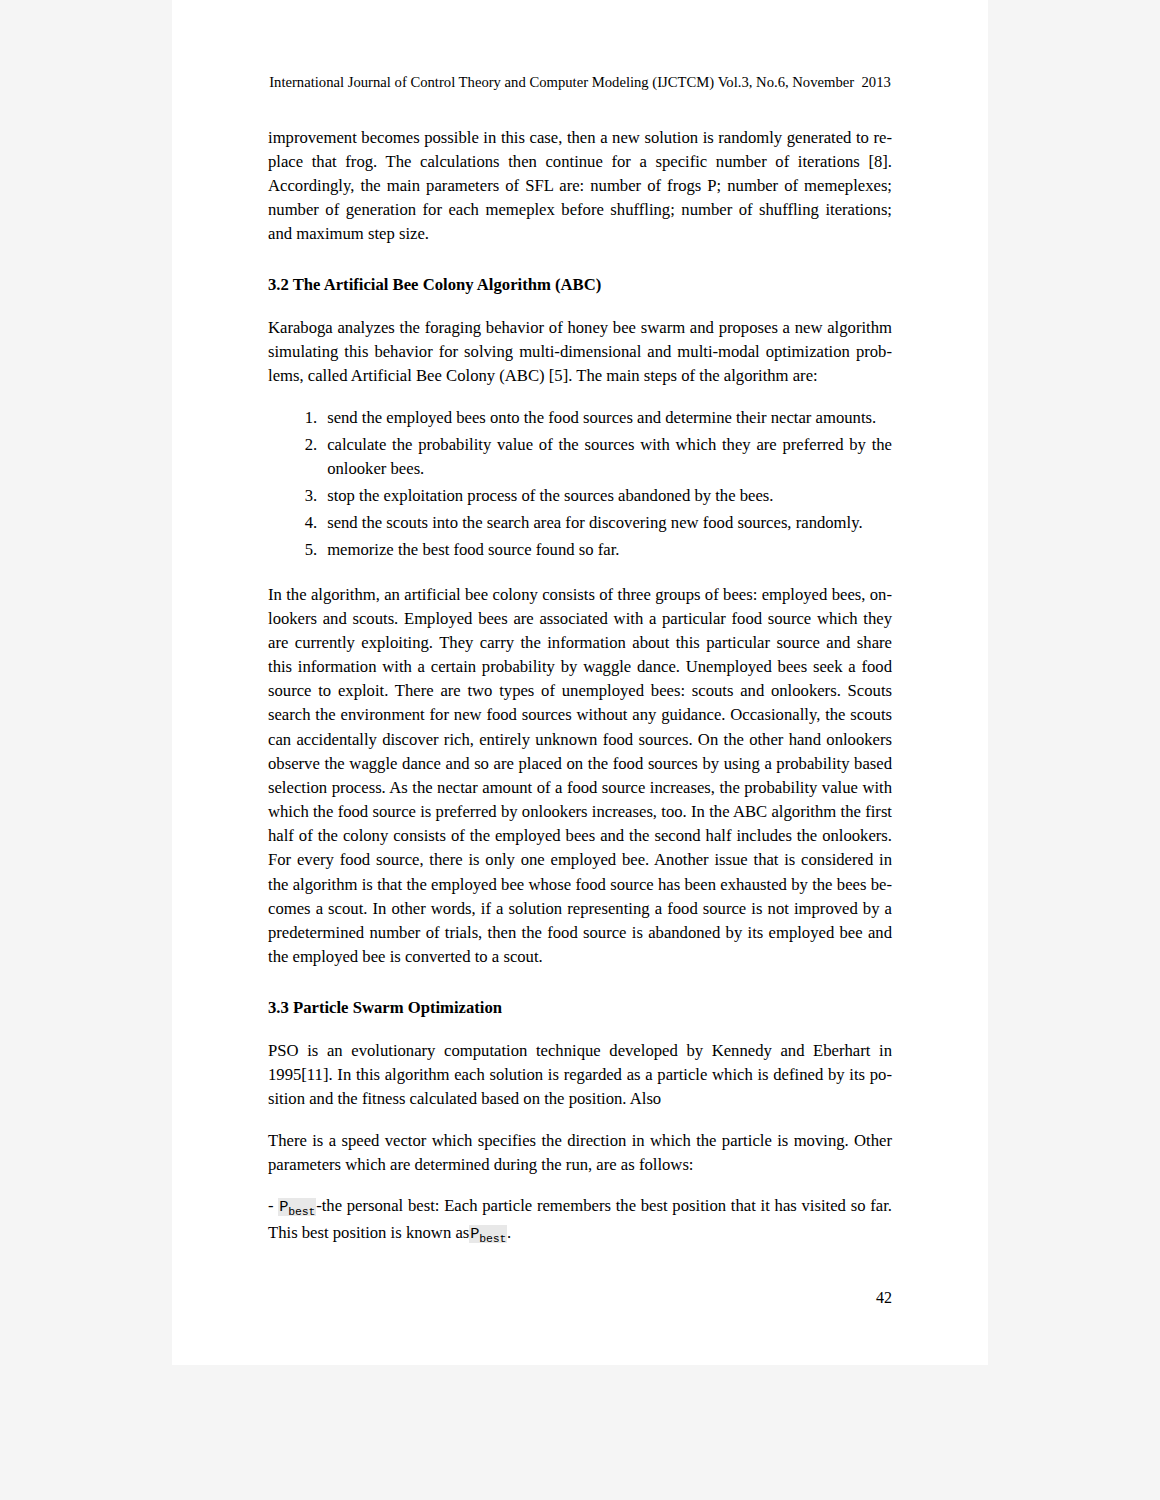International Journal of Control Theory and Computer Modeling (IJCTCM) Vol.3, No.6, November 2013
improvement becomes possible in this case, then a new solution is randomly generated to replace that frog. The calculations then continue for a specific number of iterations [8]. Accordingly, the main parameters of SFL are: number of frogs P; number of memeplexes; number of generation for each memeplex before shuffling; number of shuffling iterations; and maximum step size.
3.2 The Artificial Bee Colony Algorithm (ABC)
Karaboga analyzes the foraging behavior of honey bee swarm and proposes a new algorithm simulating this behavior for solving multi-dimensional and multi-modal optimization problems, called Artificial Bee Colony (ABC) [5]. The main steps of the algorithm are:
send the employed bees onto the food sources and determine their nectar amounts.
calculate the probability value of the sources with which they are preferred by the onlooker bees.
stop the exploitation process of the sources abandoned by the bees.
send the scouts into the search area for discovering new food sources, randomly.
memorize the best food source found so far.
In the algorithm, an artificial bee colony consists of three groups of bees: employed bees, onlookers and scouts. Employed bees are associated with a particular food source which they are currently exploiting. They carry the information about this particular source and share this information with a certain probability by waggle dance. Unemployed bees seek a food source to exploit. There are two types of unemployed bees: scouts and onlookers. Scouts search the environment for new food sources without any guidance. Occasionally, the scouts can accidentally discover rich, entirely unknown food sources. On the other hand onlookers observe the waggle dance and so are placed on the food sources by using a probability based selection process. As the nectar amount of a food source increases, the probability value with which the food source is preferred by onlookers increases, too. In the ABC algorithm the first half of the colony consists of the employed bees and the second half includes the onlookers. For every food source, there is only one employed bee. Another issue that is considered in the algorithm is that the employed bee whose food source has been exhausted by the bees becomes a scout. In other words, if a solution representing a food source is not improved by a predetermined number of trials, then the food source is abandoned by its employed bee and the employed bee is converted to a scout.
3.3 Particle Swarm Optimization
PSO is an evolutionary computation technique developed by Kennedy and Eberhart in 1995[11]. In this algorithm each solution is regarded as a particle which is defined by its position and the fitness calculated based on the position. Also
There is a speed vector which specifies the direction in which the particle is moving. Other parameters which are determined during the run, are as follows:
- Pbest-the personal best: Each particle remembers the best position that it has visited so far. This best position is known asPbest.
42